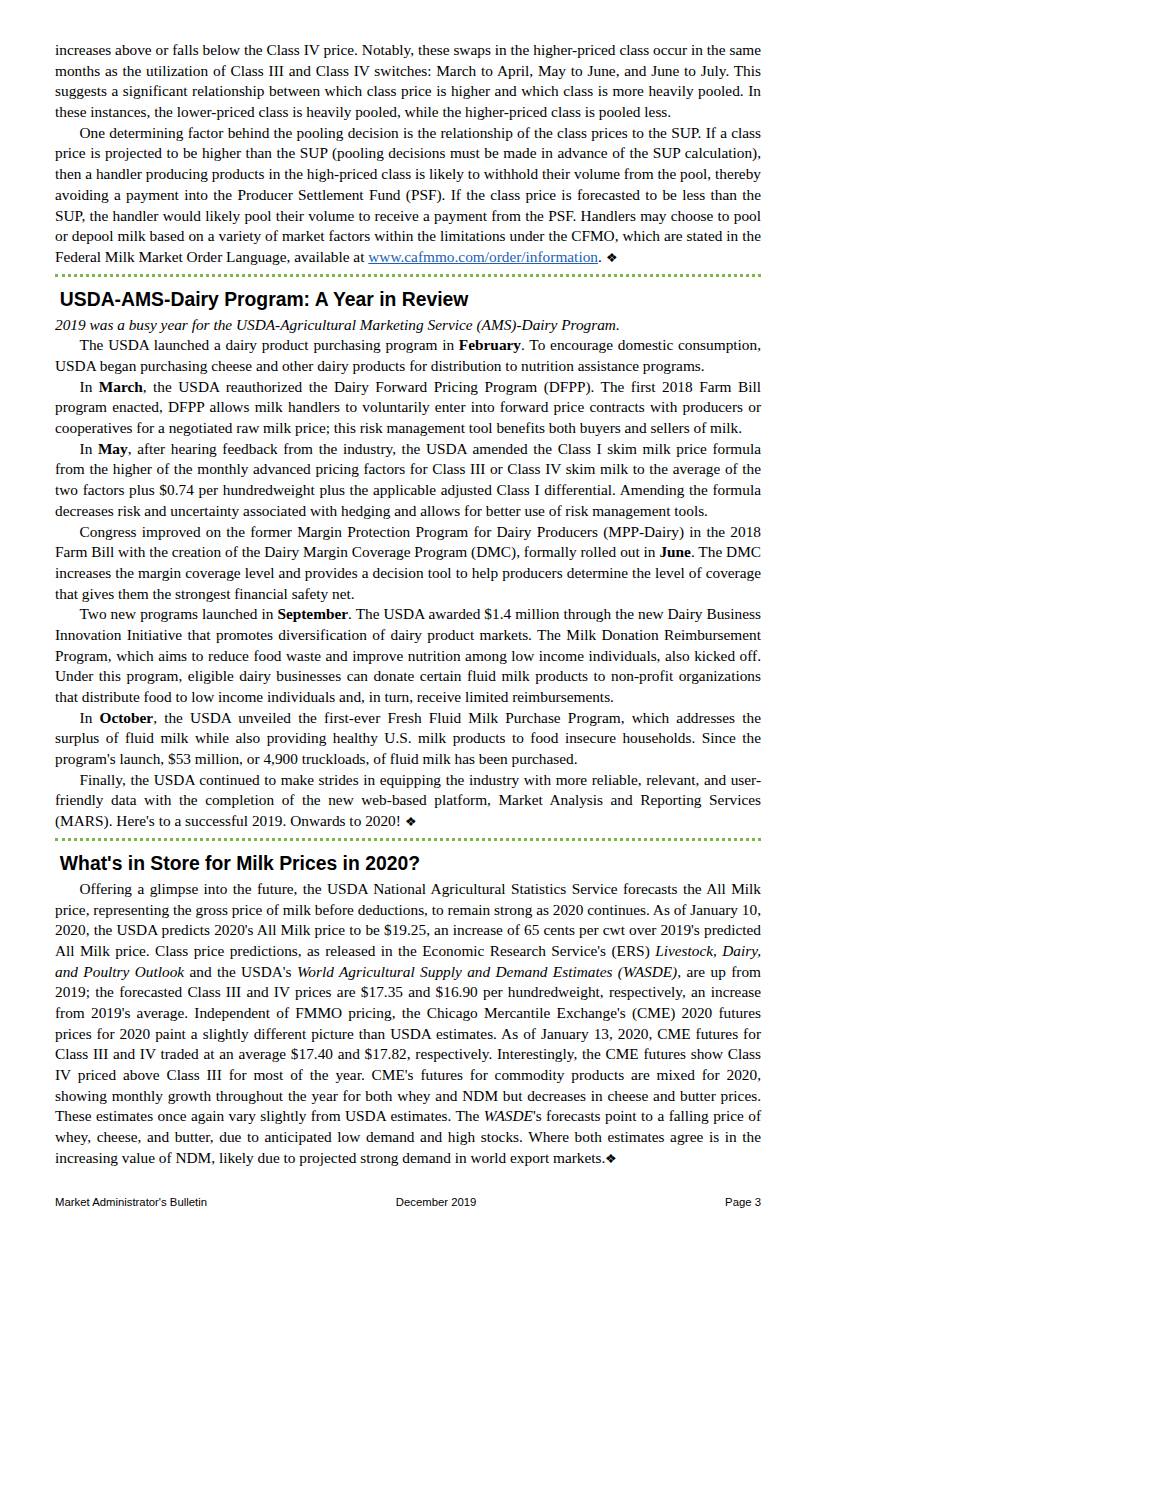increases above or falls below the Class IV price. Notably, these swaps in the higher-priced class occur in the same months as the utilization of Class III and Class IV switches: March to April, May to June, and June to July. This suggests a significant relationship between which class price is higher and which class is more heavily pooled. In these instances, the lower-priced class is heavily pooled, while the higher-priced class is pooled less.
One determining factor behind the pooling decision is the relationship of the class prices to the SUP. If a class price is projected to be higher than the SUP (pooling decisions must be made in advance of the SUP calculation), then a handler producing products in the high-priced class is likely to withhold their volume from the pool, thereby avoiding a payment into the Producer Settlement Fund (PSF). If the class price is forecasted to be less than the SUP, the handler would likely pool their volume to receive a payment from the PSF. Handlers may choose to pool or depool milk based on a variety of market factors within the limitations under the CFMO, which are stated in the Federal Milk Market Order Language, available at www.cafmmo.com/order/information. ❖
USDA-AMS-Dairy Program: A Year in Review
2019 was a busy year for the USDA-Agricultural Marketing Service (AMS)-Dairy Program.
The USDA launched a dairy product purchasing program in February. To encourage domestic consumption, USDA began purchasing cheese and other dairy products for distribution to nutrition assistance programs.
In March, the USDA reauthorized the Dairy Forward Pricing Program (DFPP). The first 2018 Farm Bill program enacted, DFPP allows milk handlers to voluntarily enter into forward price contracts with producers or cooperatives for a negotiated raw milk price; this risk management tool benefits both buyers and sellers of milk.
In May, after hearing feedback from the industry, the USDA amended the Class I skim milk price formula from the higher of the monthly advanced pricing factors for Class III or Class IV skim milk to the average of the two factors plus $0.74 per hundredweight plus the applicable adjusted Class I differential. Amending the formula decreases risk and uncertainty associated with hedging and allows for better use of risk management tools.
Congress improved on the former Margin Protection Program for Dairy Producers (MPP-Dairy) in the 2018 Farm Bill with the creation of the Dairy Margin Coverage Program (DMC), formally rolled out in June. The DMC increases the margin coverage level and provides a decision tool to help producers determine the level of coverage that gives them the strongest financial safety net.
Two new programs launched in September. The USDA awarded $1.4 million through the new Dairy Business Innovation Initiative that promotes diversification of dairy product markets. The Milk Donation Reimbursement Program, which aims to reduce food waste and improve nutrition among low income individuals, also kicked off. Under this program, eligible dairy businesses can donate certain fluid milk products to non-profit organizations that distribute food to low income individuals and, in turn, receive limited reimbursements.
In October, the USDA unveiled the first-ever Fresh Fluid Milk Purchase Program, which addresses the surplus of fluid milk while also providing healthy U.S. milk products to food insecure households. Since the program's launch, $53 million, or 4,900 truckloads, of fluid milk has been purchased.
Finally, the USDA continued to make strides in equipping the industry with more reliable, relevant, and user-friendly data with the completion of the new web-based platform, Market Analysis and Reporting Services (MARS). Here's to a successful 2019. Onwards to 2020! ❖
What's in Store for Milk Prices in 2020?
Offering a glimpse into the future, the USDA National Agricultural Statistics Service forecasts the All Milk price, representing the gross price of milk before deductions, to remain strong as 2020 continues. As of January 10, 2020, the USDA predicts 2020's All Milk price to be $19.25, an increase of 65 cents per cwt over 2019's predicted All Milk price. Class price predictions, as released in the Economic Research Service's (ERS) Livestock, Dairy, and Poultry Outlook and the USDA's World Agricultural Supply and Demand Estimates (WASDE), are up from 2019; the forecasted Class III and IV prices are $17.35 and $16.90 per hundredweight, respectively, an increase from 2019's average. Independent of FMMO pricing, the Chicago Mercantile Exchange's (CME) 2020 futures prices for 2020 paint a slightly different picture than USDA estimates. As of January 13, 2020, CME futures for Class III and IV traded at an average $17.40 and $17.82, respectively. Interestingly, the CME futures show Class IV priced above Class III for most of the year. CME's futures for commodity products are mixed for 2020, showing monthly growth throughout the year for both whey and NDM but decreases in cheese and butter prices. These estimates once again vary slightly from USDA estimates. The WASDE's forecasts point to a falling price of whey, cheese, and butter, due to anticipated low demand and high stocks. Where both estimates agree is in the increasing value of NDM, likely due to projected strong demand in world export markets.❖
Market Administrator's Bulletin
December 2019
Page 3